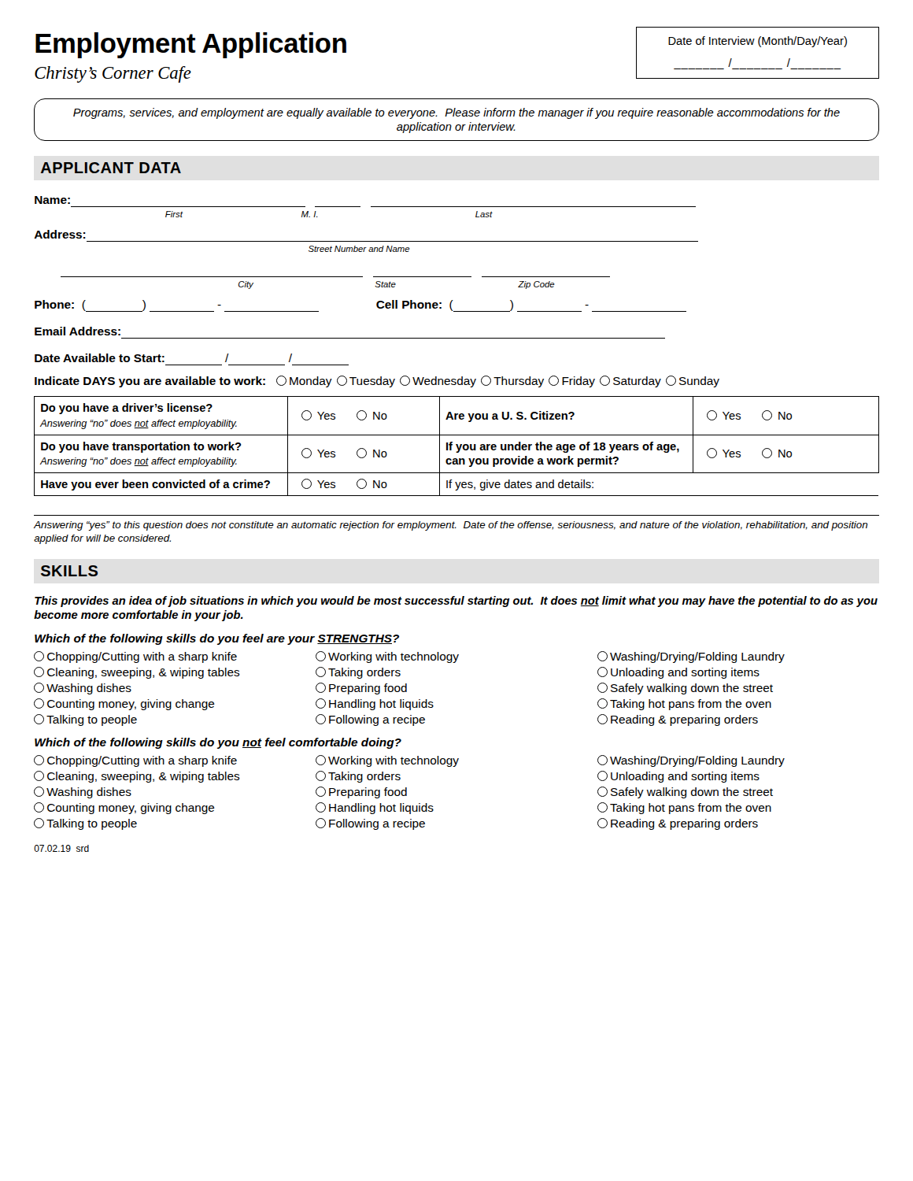Employment Application
Christy’s Corner Cafe
Date of Interview (Month/Day/Year)
_______ /_______ /_______
Programs, services, and employment are equally available to everyone. Please inform the manager if you require reasonable accommodations for the application or interview.
APPLICANT DATA
Name:
First M. I. Last
Address:
Street Number and Name
City State Zip Code
Phone: ( ) - Cell Phone: ( ) -
Email Address:
Date Available to Start: / /
Indicate DAYS you are available to work: Monday Tuesday Wednesday Thursday Friday Saturday Sunday
| Do you have a driver’s license? Answering “no” does not affect employability. | Yes No | Are you a U. S. Citizen? | Yes No |
| Do you have transportation to work? Answering “no” does not affect employability. | Yes No | If you are under the age of 18 years of age, can you provide a work permit? | Yes No |
| Have you ever been convicted of a crime? | Yes No | If yes, give dates and details: |
Answering “yes” to this question does not constitute an automatic rejection for employment. Date of the offense, seriousness, and nature of the violation, rehabilitation, and position applied for will be considered.
SKILLS
This provides an idea of job situations in which you would be most successful starting out. It does not limit what you may have the potential to do as you become more comfortable in your job.
Which of the following skills do you feel are your STRENGTHS?
Chopping/Cutting with a sharp knife
Cleaning, sweeping, & wiping tables
Washing dishes
Counting money, giving change
Talking to people
Working with technology
Taking orders
Preparing food
Handling hot liquids
Following a recipe
Washing/Drying/Folding Laundry
Unloading and sorting items
Safely walking down the street
Taking hot pans from the oven
Reading & preparing orders
Which of the following skills do you not feel comfortable doing?
Chopping/Cutting with a sharp knife
Cleaning, sweeping, & wiping tables
Washing dishes
Counting money, giving change
Talking to people
Working with technology
Taking orders
Preparing food
Handling hot liquids
Following a recipe
Washing/Drying/Folding Laundry
Unloading and sorting items
Safely walking down the street
Taking hot pans from the oven
Reading & preparing orders
07.02.19 srd